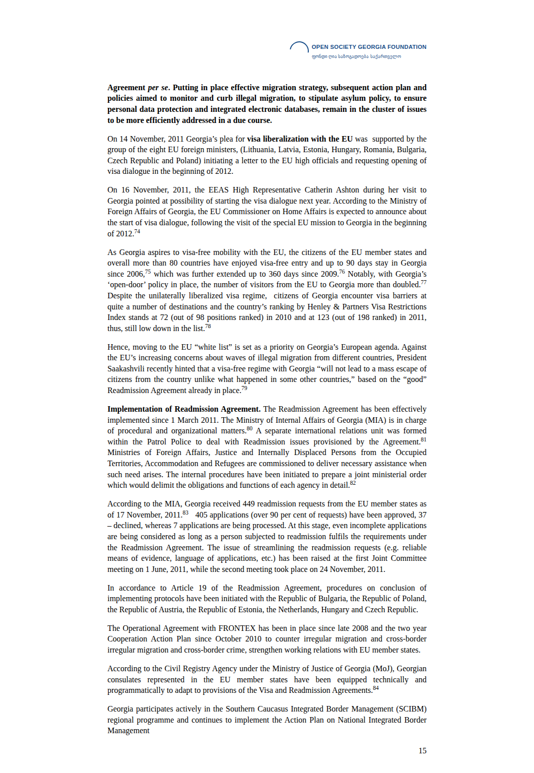OPEN SOCIETY GEORGIA FOUNDATION
ფონდი ღია საზოგადოება საქართველო
Agreement per se. Putting in place effective migration strategy, subsequent action plan and policies aimed to monitor and curb illegal migration, to stipulate asylum policy, to ensure personal data protection and integrated electronic databases, remain in the cluster of issues to be more efficiently addressed in a due course.
On 14 November, 2011 Georgia’s plea for visa liberalization with the EU was supported by the group of the eight EU foreign ministers, (Lithuania, Latvia, Estonia, Hungary, Romania, Bulgaria, Czech Republic and Poland) initiating a letter to the EU high officials and requesting opening of visa dialogue in the beginning of 2012.
On 16 November, 2011, the EEAS High Representative Catherin Ashton during her visit to Georgia pointed at possibility of starting the visa dialogue next year. According to the Ministry of Foreign Affairs of Georgia, the EU Commissioner on Home Affairs is expected to announce about the start of visa dialogue, following the visit of the special EU mission to Georgia in the beginning of 2012.74
As Georgia aspires to visa-free mobility with the EU, the citizens of the EU member states and overall more than 80 countries have enjoyed visa-free entry and up to 90 days stay in Georgia since 2006,75 which was further extended up to 360 days since 2009.76 Notably, with Georgia’s ‘open-door’ policy in place, the number of visitors from the EU to Georgia more than doubled.77 Despite the unilaterally liberalized visa regime, citizens of Georgia encounter visa barriers at quite a number of destinations and the country’s ranking by Henley & Partners Visa Restrictions Index stands at 72 (out of 98 positions ranked) in 2010 and at 123 (out of 198 ranked) in 2011, thus, still low down in the list.78
Hence, moving to the EU “white list” is set as a priority on Georgia’s European agenda. Against the EU’s increasing concerns about waves of illegal migration from different countries, President Saakashvili recently hinted that a visa-free regime with Georgia “will not lead to a mass escape of citizens from the country unlike what happened in some other countries,” based on the “good” Readmission Agreement already in place.79
Implementation of Readmission Agreement. The Readmission Agreement has been effectively implemented since 1 March 2011. The Ministry of Internal Affairs of Georgia (MIA) is in charge of procedural and organizational matters.80 A separate international relations unit was formed within the Patrol Police to deal with Readmission issues provisioned by the Agreement.81 Ministries of Foreign Affairs, Justice and Internally Displaced Persons from the Occupied Territories, Accommodation and Refugees are commissioned to deliver necessary assistance when such need arises. The internal procedures have been initiated to prepare a joint ministerial order which would delimit the obligations and functions of each agency in detail.82
According to the MIA, Georgia received 449 readmission requests from the EU member states as of 17 November, 2011.83 405 applications (over 90 per cent of requests) have been approved, 37 – declined, whereas 7 applications are being processed. At this stage, even incomplete applications are being considered as long as a person subjected to readmission fulfils the requirements under the Readmission Agreement. The issue of streamlining the readmission requests (e.g. reliable means of evidence, language of applications, etc.) has been raised at the first Joint Committee meeting on 1 June, 2011, while the second meeting took place on 24 November, 2011.
In accordance to Article 19 of the Readmission Agreement, procedures on conclusion of implementing protocols have been initiated with the Republic of Bulgaria, the Republic of Poland, the Republic of Austria, the Republic of Estonia, the Netherlands, Hungary and Czech Republic.
The Operational Agreement with FRONTEX has been in place since late 2008 and the two year Cooperation Action Plan since October 2010 to counter irregular migration and cross-border irregular migration and cross-border crime, strengthen working relations with EU member states.
According to the Civil Registry Agency under the Ministry of Justice of Georgia (MoJ), Georgian consulates represented in the EU member states have been equipped technically and programmatically to adapt to provisions of the Visa and Readmission Agreements.84
Georgia participates actively in the Southern Caucasus Integrated Border Management (SCIBM) regional programme and continues to implement the Action Plan on National Integrated Border Management
15